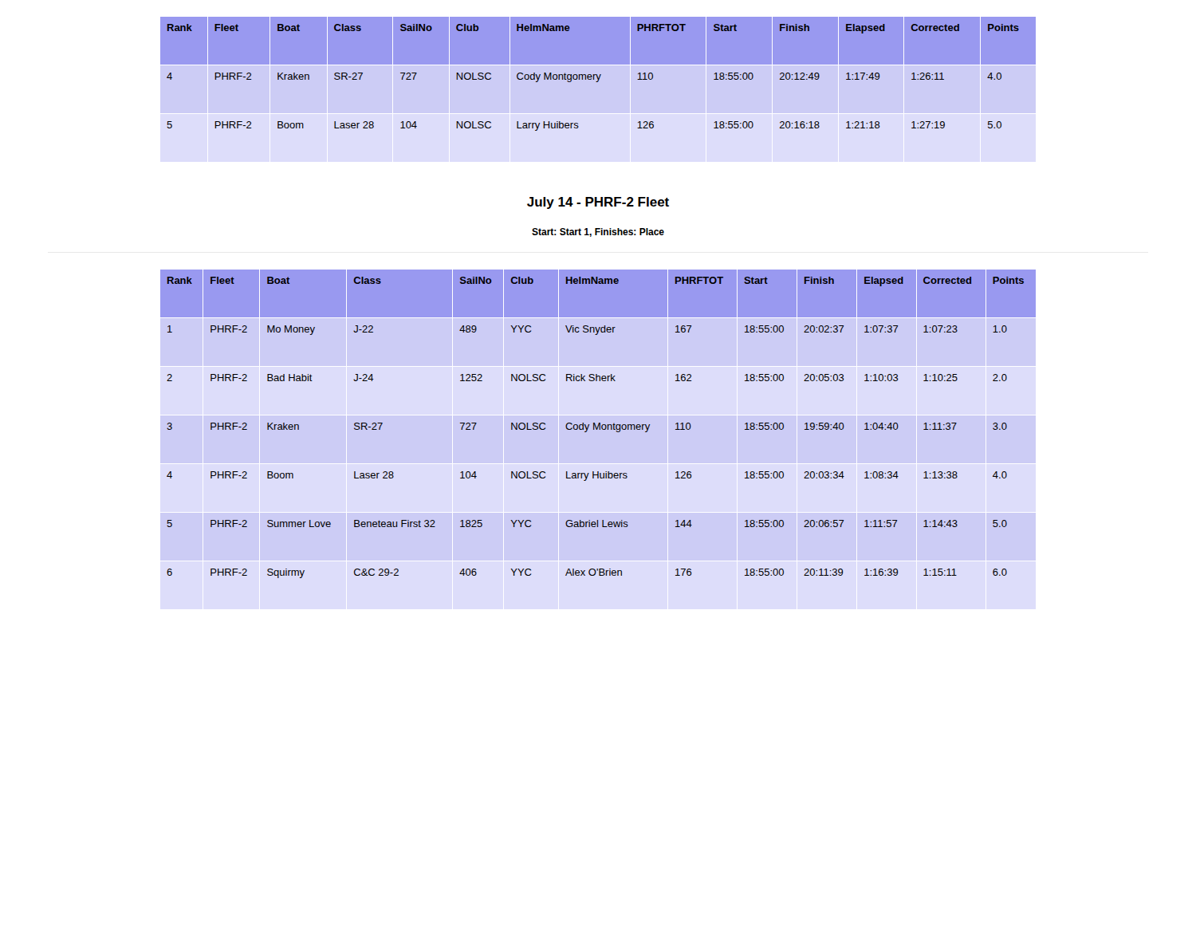| Rank | Fleet | Boat | Class | SailNo | Club | HelmName | PHRFTOT | Start | Finish | Elapsed | Corrected | Points |
| --- | --- | --- | --- | --- | --- | --- | --- | --- | --- | --- | --- | --- |
| 4 | PHRF-2 | Kraken | SR-27 | 727 | NOLSC | Cody Montgomery | 110 | 18:55:00 | 20:12:49 | 1:17:49 | 1:26:11 | 4.0 |
| 5 | PHRF-2 | Boom | Laser 28 | 104 | NOLSC | Larry Huibers | 126 | 18:55:00 | 20:16:18 | 1:21:18 | 1:27:19 | 5.0 |
July 14 - PHRF-2 Fleet
Start: Start 1, Finishes: Place
| Rank | Fleet | Boat | Class | SailNo | Club | HelmName | PHRFTOT | Start | Finish | Elapsed | Corrected | Points |
| --- | --- | --- | --- | --- | --- | --- | --- | --- | --- | --- | --- | --- |
| 1 | PHRF-2 | Mo Money | J-22 | 489 | YYC | Vic Snyder | 167 | 18:55:00 | 20:02:37 | 1:07:37 | 1:07:23 | 1.0 |
| 2 | PHRF-2 | Bad Habit | J-24 | 1252 | NOLSC | Rick Sherk | 162 | 18:55:00 | 20:05:03 | 1:10:03 | 1:10:25 | 2.0 |
| 3 | PHRF-2 | Kraken | SR-27 | 727 | NOLSC | Cody Montgomery | 110 | 18:55:00 | 19:59:40 | 1:04:40 | 1:11:37 | 3.0 |
| 4 | PHRF-2 | Boom | Laser 28 | 104 | NOLSC | Larry Huibers | 126 | 18:55:00 | 20:03:34 | 1:08:34 | 1:13:38 | 4.0 |
| 5 | PHRF-2 | Summer Love | Beneteau First 32 | 1825 | YYC | Gabriel Lewis | 144 | 18:55:00 | 20:06:57 | 1:11:57 | 1:14:43 | 5.0 |
| 6 | PHRF-2 | Squirmy | C&C 29-2 | 406 | YYC | Alex O'Brien | 176 | 18:55:00 | 20:11:39 | 1:16:39 | 1:15:11 | 6.0 |